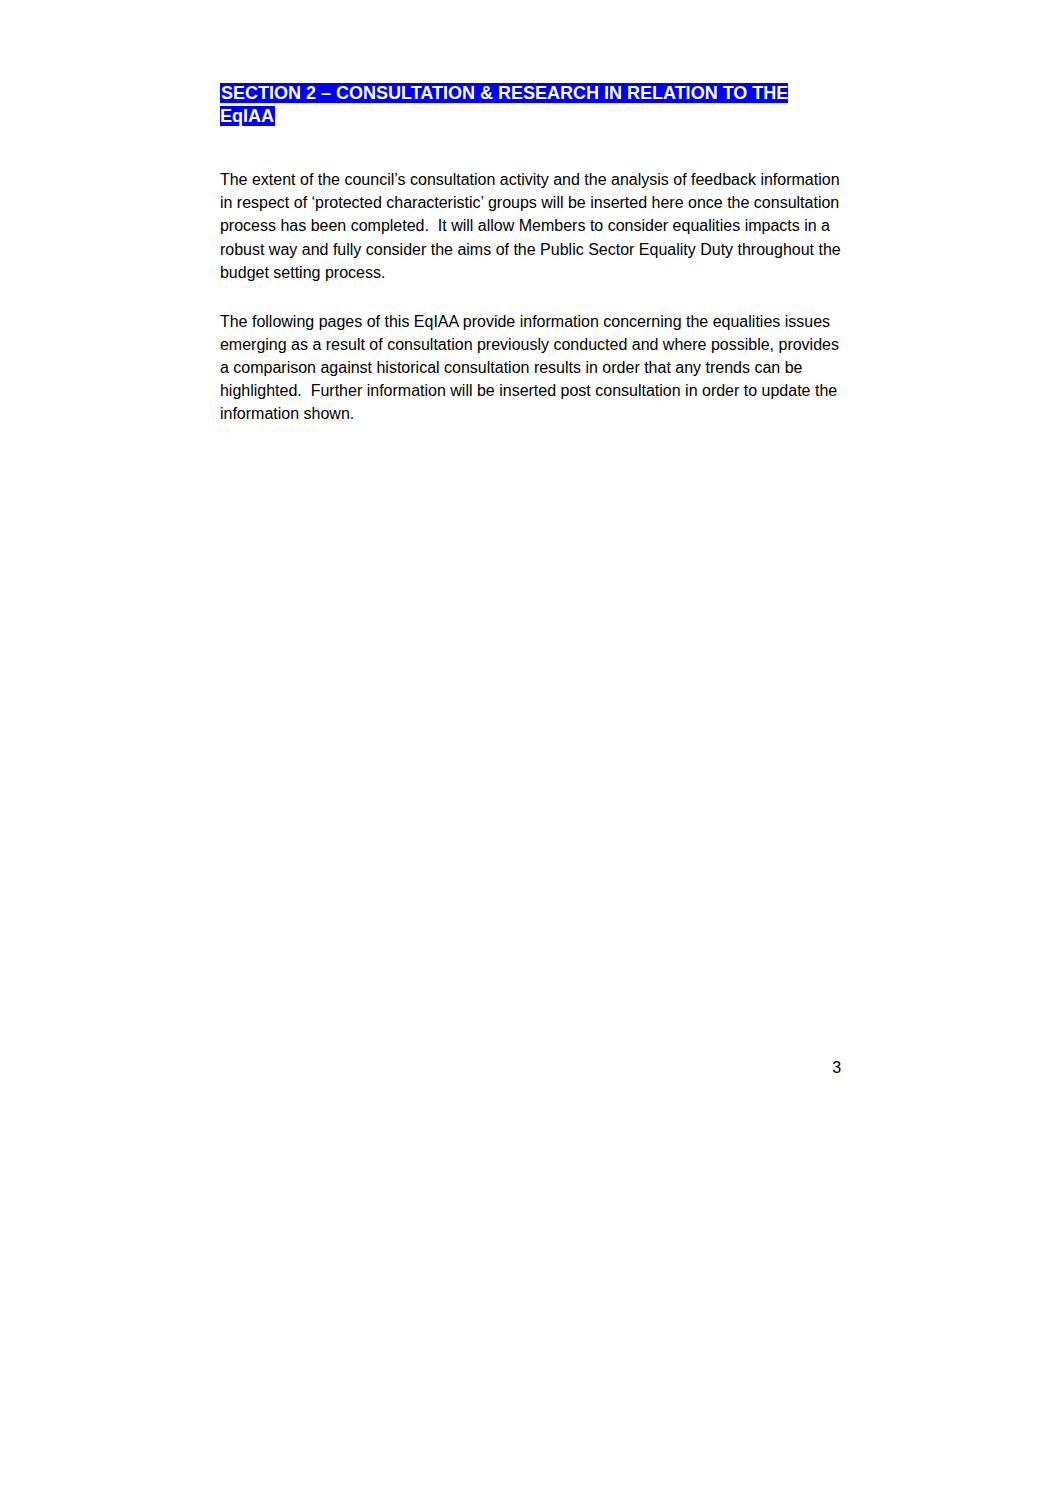SECTION 2 – CONSULTATION & RESEARCH IN RELATION TO THE EqIAA
The extent of the council’s consultation activity and the analysis of feedback information in respect of ‘protected characteristic’ groups will be inserted here once the consultation process has been completed. It will allow Members to consider equalities impacts in a robust way and fully consider the aims of the Public Sector Equality Duty throughout the budget setting process.
The following pages of this EqIAA provide information concerning the equalities issues emerging as a result of consultation previously conducted and where possible, provides a comparison against historical consultation results in order that any trends can be highlighted. Further information will be inserted post consultation in order to update the information shown.
3